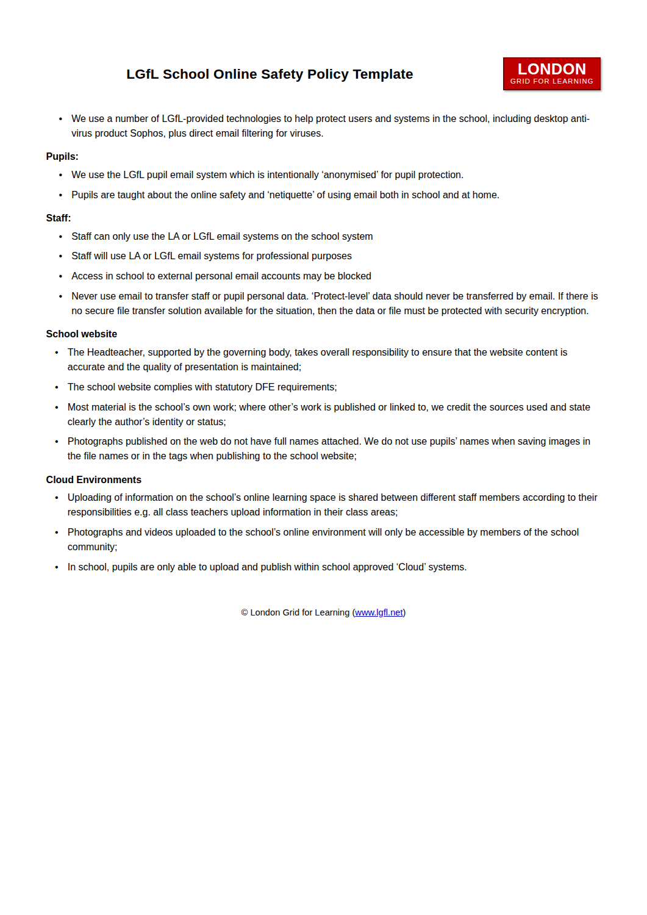LGfL School Online Safety Policy Template
LONDON GRID FOR LEARNING
We use a number of LGfL-provided technologies to help protect users and systems in the school, including desktop anti-virus product Sophos, plus direct email filtering for viruses.
Pupils:
We use the LGfL pupil email system which is intentionally ‘anonymised’ for pupil protection.
Pupils are taught about the online safety and ‘netiquette’ of using email both in school and at home.
Staff:
Staff can only use the LA or LGfL email systems on the school system
Staff will use LA or LGfL email systems for professional purposes
Access in school to external personal email accounts may be blocked
Never use email to transfer staff or pupil personal data. ‘Protect-level’ data should never be transferred by email. If there is no secure file transfer solution available for the situation, then the data or file must be protected with security encryption.
School website
The Headteacher, supported by the governing body, takes overall responsibility to ensure that the website content is accurate and the quality of presentation is maintained;
The school website complies with statutory DFE requirements;
Most material is the school’s own work; where other’s work is published or linked to, we credit the sources used and state clearly the author’s identity or status;
Photographs published on the web do not have full names attached. We do not use pupils’ names when saving images in the file names or in the tags when publishing to the school website;
Cloud Environments
Uploading of information on the school’s online learning space is shared between different staff members according to their responsibilities e.g. all class teachers upload information in their class areas;
Photographs and videos uploaded to the school’s online environment will only be accessible by members of the school community;
In school, pupils are only able to upload and publish within school approved ‘Cloud’ systems.
© London Grid for Learning (www.lgfl.net)